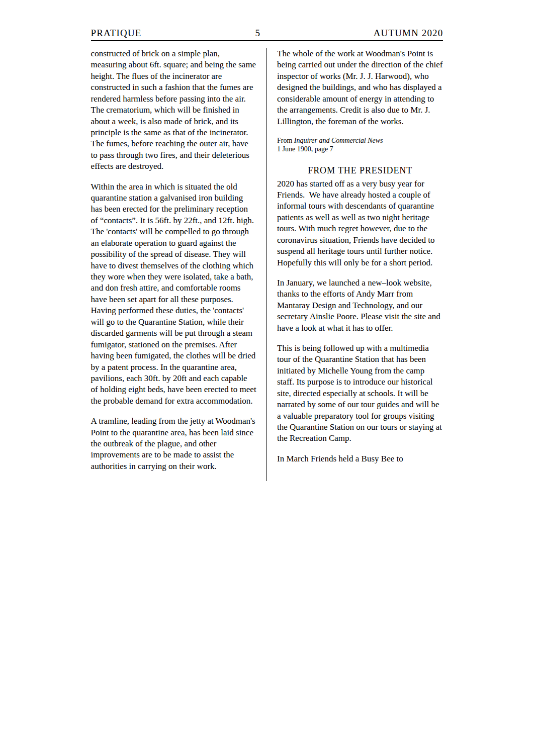Pratique
5
Autumn 2020
constructed of brick on a simple plan, measuring about 6ft. square; and being the same height. The flues of the incinerator are constructed in such a fashion that the fumes are rendered harmless before passing into the air. The crematorium, which will be finished in about a week, is also made of brick, and its principle is the same as that of the incinerator. The fumes, before reaching the outer air, have to pass through two fires, and their deleterious effects are destroyed.
Within the area in which is situated the old quarantine station a galvanised iron building has been erected for the preliminary reception of “contacts”. It is 56ft. by 22ft., and 12ft. high. The 'contacts' will be compelled to go through an elaborate operation to guard against the possibility of the spread of disease. They will have to divest themselves of the clothing which they wore when they were isolated, take a bath, and don fresh attire, and comfortable rooms have been set apart for all these purposes. Having performed these duties, the 'contacts' will go to the Quarantine Station, while their discarded garments will be put through a steam fumigator, stationed on the premises. After having been fumigated, the clothes will be dried by a patent process. In the quarantine area, pavilions, each 30ft. by 20ft and each capable of holding eight beds, have been erected to meet the probable demand for extra accommodation.
A tramline, leading from the jetty at Woodman's Point to the quarantine area, has been laid since the outbreak of the plague, and other improvements are to be made to assist the authorities in carrying on their work.
The whole of the work at Woodman's Point is being carried out under the direction of the chief inspector of works (Mr. J. J. Harwood), who designed the buildings, and who has displayed a considerable amount of energy in attending to the arrangements. Credit is also due to Mr. J. Lillington, the foreman of the works.
From Inquirer and Commercial News
1 June 1900, page 7
From the President
2020 has started off as a very busy year for Friends. We have already hosted a couple of informal tours with descendants of quarantine patients as well as well as two night heritage tours. With much regret however, due to the coronavirus situation, Friends have decided to suspend all heritage tours until further notice. Hopefully this will only be for a short period.
In January, we launched a new–look website, thanks to the efforts of Andy Marr from Mantaray Design and Technology, and our secretary Ainslie Poore. Please visit the site and have a look at what it has to offer.
This is being followed up with a multimedia tour of the Quarantine Station that has been initiated by Michelle Young from the camp staff. Its purpose is to introduce our historical site, directed especially at schools. It will be narrated by some of our tour guides and will be a valuable preparatory tool for groups visiting the Quarantine Station on our tours or staying at the Recreation Camp.
In March Friends held a Busy Bee to